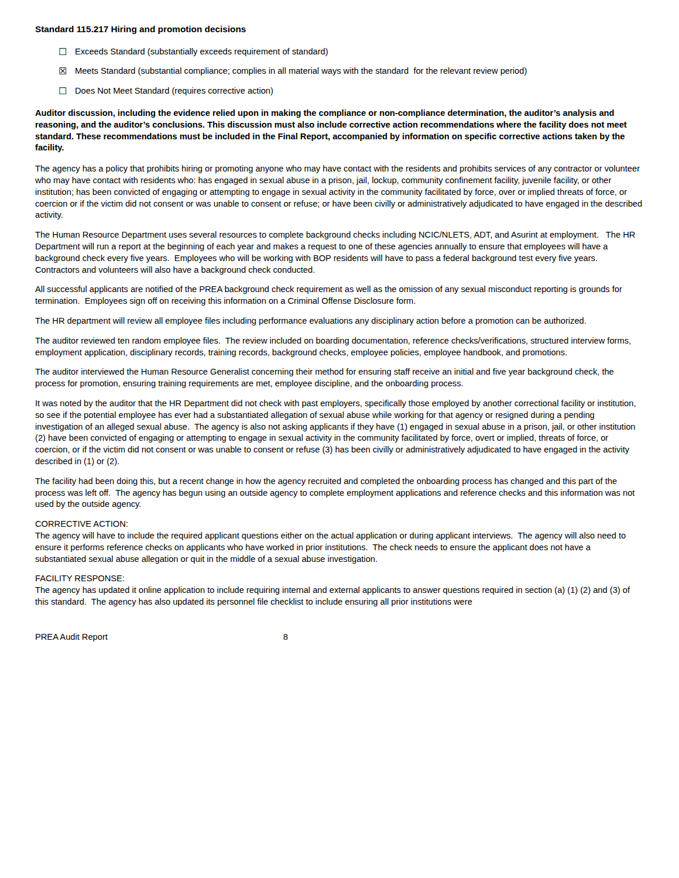Standard 115.217 Hiring and promotion decisions
☐ Exceeds Standard (substantially exceeds requirement of standard)
☒ Meets Standard (substantial compliance; complies in all material ways with the standard for the relevant review period)
☐ Does Not Meet Standard (requires corrective action)
Auditor discussion, including the evidence relied upon in making the compliance or non-compliance determination, the auditor’s analysis and reasoning, and the auditor’s conclusions. This discussion must also include corrective action recommendations where the facility does not meet standard. These recommendations must be included in the Final Report, accompanied by information on specific corrective actions taken by the facility.
The agency has a policy that prohibits hiring or promoting anyone who may have contact with the residents and prohibits services of any contractor or volunteer who may have contact with residents who: has engaged in sexual abuse in a prison, jail, lockup, community confinement facility, juvenile facility, or other institution; has been convicted of engaging or attempting to engage in sexual activity in the community facilitated by force, over or implied threats of force, or coercion or if the victim did not consent or was unable to consent or refuse; or have been civilly or administratively adjudicated to have engaged in the described activity.
The Human Resource Department uses several resources to complete background checks including NCIC/NLETS, ADT, and Asurint at employment. The HR Department will run a report at the beginning of each year and makes a request to one of these agencies annually to ensure that employees will have a background check every five years. Employees who will be working with BOP residents will have to pass a federal background test every five years. Contractors and volunteers will also have a background check conducted.
All successful applicants are notified of the PREA background check requirement as well as the omission of any sexual misconduct reporting is grounds for termination. Employees sign off on receiving this information on a Criminal Offense Disclosure form.
The HR department will review all employee files including performance evaluations any disciplinary action before a promotion can be authorized.
The auditor reviewed ten random employee files. The review included on boarding documentation, reference checks/verifications, structured interview forms, employment application, disciplinary records, training records, background checks, employee policies, employee handbook, and promotions.
The auditor interviewed the Human Resource Generalist concerning their method for ensuring staff receive an initial and five year background check, the process for promotion, ensuring training requirements are met, employee discipline, and the onboarding process.
It was noted by the auditor that the HR Department did not check with past employers, specifically those employed by another correctional facility or institution, so see if the potential employee has ever had a substantiated allegation of sexual abuse while working for that agency or resigned during a pending investigation of an alleged sexual abuse. The agency is also not asking applicants if they have (1) engaged in sexual abuse in a prison, jail, or other institution (2) have been convicted of engaging or attempting to engage in sexual activity in the community facilitated by force, overt or implied, threats of force, or coercion, or if the victim did not consent or was unable to consent or refuse (3) has been civilly or administratively adjudicated to have engaged in the activity described in (1) or (2).
The facility had been doing this, but a recent change in how the agency recruited and completed the onboarding process has changed and this part of the process was left off. The agency has begun using an outside agency to complete employment applications and reference checks and this information was not used by the outside agency.
CORRECTIVE ACTION:
The agency will have to include the required applicant questions either on the actual application or during applicant interviews. The agency will also need to ensure it performs reference checks on applicants who have worked in prior institutions. The check needs to ensure the applicant does not have a substantiated sexual abuse allegation or quit in the middle of a sexual abuse investigation.
FACILITY RESPONSE:
The agency has updated it online application to include requiring internal and external applicants to answer questions required in section (a) (1) (2) and (3) of this standard. The agency has also updated its personnel file checklist to include ensuring all prior institutions were
PREA Audit Report 8